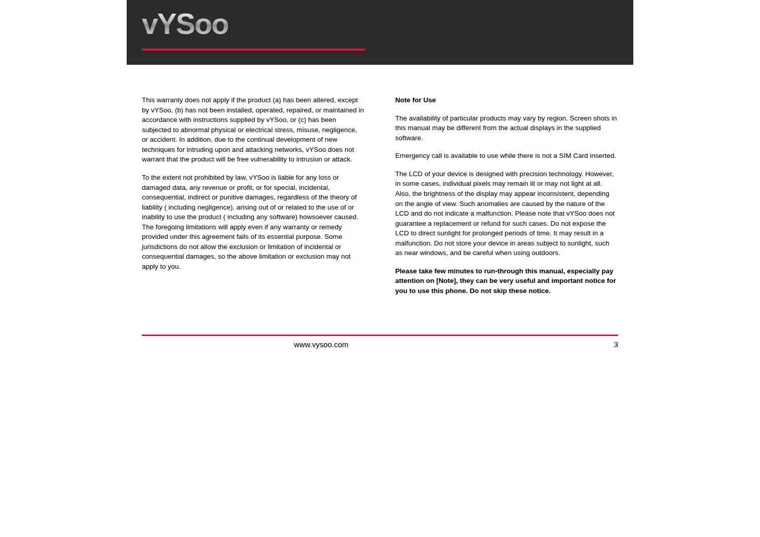vYSoo
This warranty does not apply if the product (a) has been altered, except by vYSoo, (b) has not been installed, operated, repaired, or maintained in accordance with instructions supplied by vYSoo, or (c) has been subjected to abnormal physical or electrical stress, misuse, negligence, or accident. In addition, due to the continual development of new techniques for intruding upon and attacking networks, vYSoo does not warrant that the product will be free vulnerability to intrusion or attack.
To the extent not prohibited by law, vYSoo is liable for any loss or damaged data, any revenue or profit, or for special, incidental, consequential, indirect or punitive damages, regardless of the theory of liability ( including negligence), arising out of or related to the use of or inability to use the product ( including any software) howsoever caused. The foregoing limitations will apply even if any warranty or remedy provided under this agreement fails of its essential purpose. Some jurisdictions do not allow the exclusion or limitation of incidental or consequential damages, so the above limitation or exclusion may not apply to you.
Note for Use
The availability of particular products may vary by region. Screen shots in this manual may be different from the actual displays in the supplied software.
Emergency call is available to use while there is not a SIM Card inserted.
The LCD of your device is designed with precision technology. However, in some cases, individual pixels may remain lit or may not light at all. Also, the brightness of the display may appear inconsistent, depending on the angle of view. Such anomalies are caused by the nature of the LCD and do not indicate a malfunction. Please note that vYSoo does not guarantee a replacement or refund for such cases. Do not expose the LCD to direct sunlight for prolonged periods of time. It may result in a malfunction. Do not store your device in areas subject to sunlight, such as near windows, and be careful when using outdoors.
Please take few minutes to run-through this manual, especially pay attention on [Note], they can be very useful and important notice for you to use this phone. Do not skip these notice.
www.vysoo.com 3